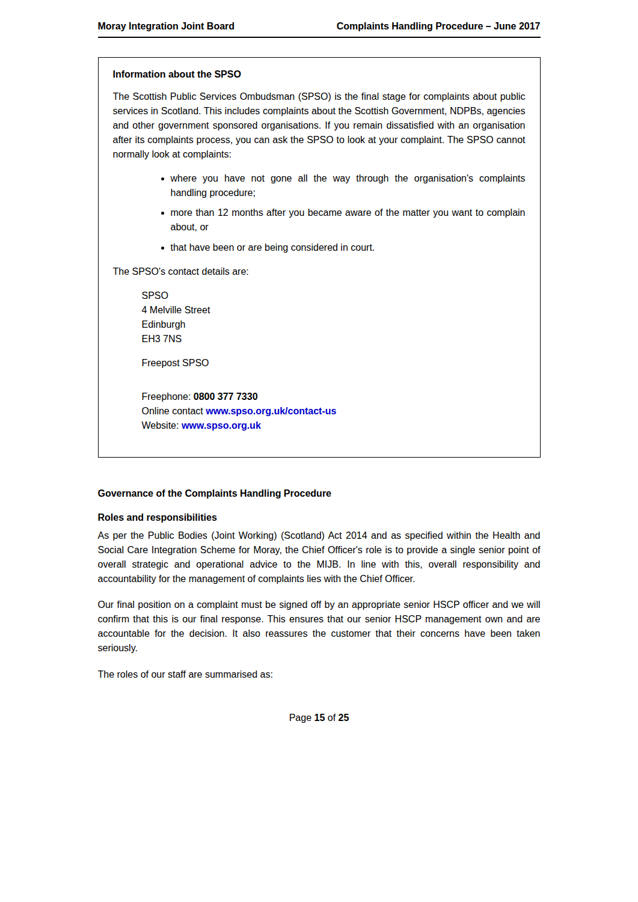Moray Integration Joint Board Complaints Handling Procedure – June 2017
Information about the SPSO
The Scottish Public Services Ombudsman (SPSO) is the final stage for complaints about public services in Scotland. This includes complaints about the Scottish Government, NDPBs, agencies and other government sponsored organisations. If you remain dissatisfied with an organisation after its complaints process, you can ask the SPSO to look at your complaint. The SPSO cannot normally look at complaints:
where you have not gone all the way through the organisation's complaints handling procedure;
more than 12 months after you became aware of the matter you want to complain about, or
that have been or are being considered in court.
The SPSO's contact details are:
SPSO
4 Melville Street
Edinburgh
EH3 7NS
Freepost SPSO
Freephone: 0800 377 7330
Online contact www.spso.org.uk/contact-us
Website: www.spso.org.uk
Governance of the Complaints Handling Procedure
Roles and responsibilities
As per the Public Bodies (Joint Working) (Scotland) Act 2014 and as specified within the Health and Social Care Integration Scheme for Moray, the Chief Officer's role is to provide a single senior point of overall strategic and operational advice to the MIJB. In line with this, overall responsibility and accountability for the management of complaints lies with the Chief Officer.
Our final position on a complaint must be signed off by an appropriate senior HSCP officer and we will confirm that this is our final response. This ensures that our senior HSCP management own and are accountable for the decision. It also reassures the customer that their concerns have been taken seriously.
The roles of our staff are summarised as:
Page 15 of 25